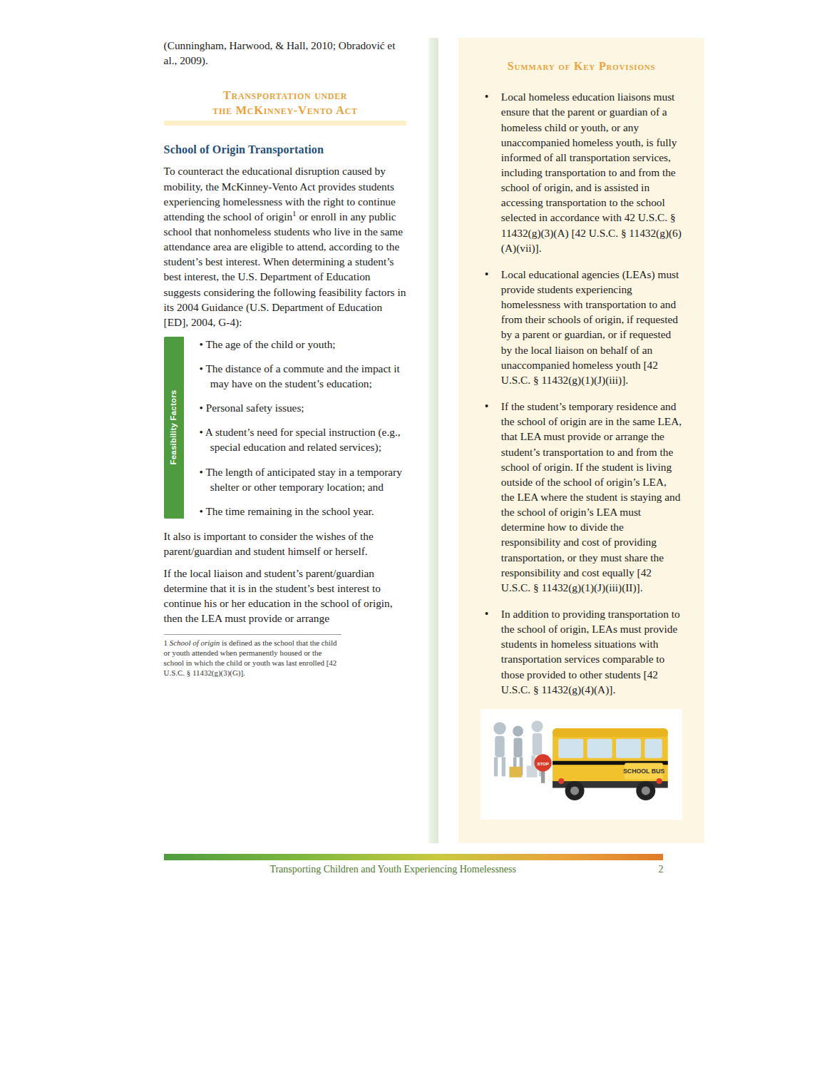(Cunningham, Harwood, & Hall, 2010; Obradović et al., 2009).
Transportation under
the McKinney-Vento Act
School of Origin Transportation
To counteract the educational disruption caused by mobility, the McKinney-Vento Act provides students experiencing homelessness with the right to continue attending the school of origin1 or enroll in any public school that nonhomeless students who live in the same attendance area are eligible to attend, according to the student’s best interest. When determining a student’s best interest, the U.S. Department of Education suggests considering the following feasibility factors in its 2004 Guidance (U.S. Department of Education [ED], 2004, G-4):
Feasibility Factors
• The age of the child or youth;
• The distance of a commute and the impact it may have on the student’s education;
• Personal safety issues;
• A student’s need for special instruction (e.g., special education and related services);
• The length of anticipated stay in a temporary shelter or other temporary location; and
• The time remaining in the school year.
It also is important to consider the wishes of the parent/guardian and student himself or herself.
If the local liaison and student’s parent/guardian determine that it is in the student’s best interest to continue his or her education in the school of origin, then the LEA must provide or arrange
1 School of origin is defined as the school that the child or youth attended when permanently housed or the school in which the child or youth was last enrolled [42 U.S.C. § 11432(g)(3)(G)].
Summary of Key Provisions
Local homeless education liaisons must ensure that the parent or guardian of a homeless child or youth, or any unaccompanied homeless youth, is fully informed of all transportation services, including transportation to and from the school of origin, and is assisted in accessing transportation to the school selected in accordance with 42 U.S.C. § 11432(g)(3)(A) [42 U.S.C. § 11432(g)(6)(A)(vii)].
Local educational agencies (LEAs) must provide students experiencing homelessness with transportation to and from their schools of origin, if requested by a parent or guardian, or if requested by the local liaison on behalf of an unaccompanied homeless youth [42 U.S.C. § 11432(g)(1)(J)(iii)].
If the student’s temporary residence and the school of origin are in the same LEA, that LEA must provide or arrange the student’s transportation to and from the school of origin. If the student is living outside of the school of origin’s LEA, the LEA where the student is staying and the school of origin’s LEA must determine how to divide the responsibility and cost of providing transportation, or they must share the responsibility and cost equally [42 U.S.C. § 11432(g)(1)(J)(iii)(II)].
In addition to providing transportation to the school of origin, LEAs must provide students in homeless situations with transportation services comparable to those provided to other students [42 U.S.C. § 11432(g)(4)(A)].
Transporting Children and Youth Experiencing Homelessness
2